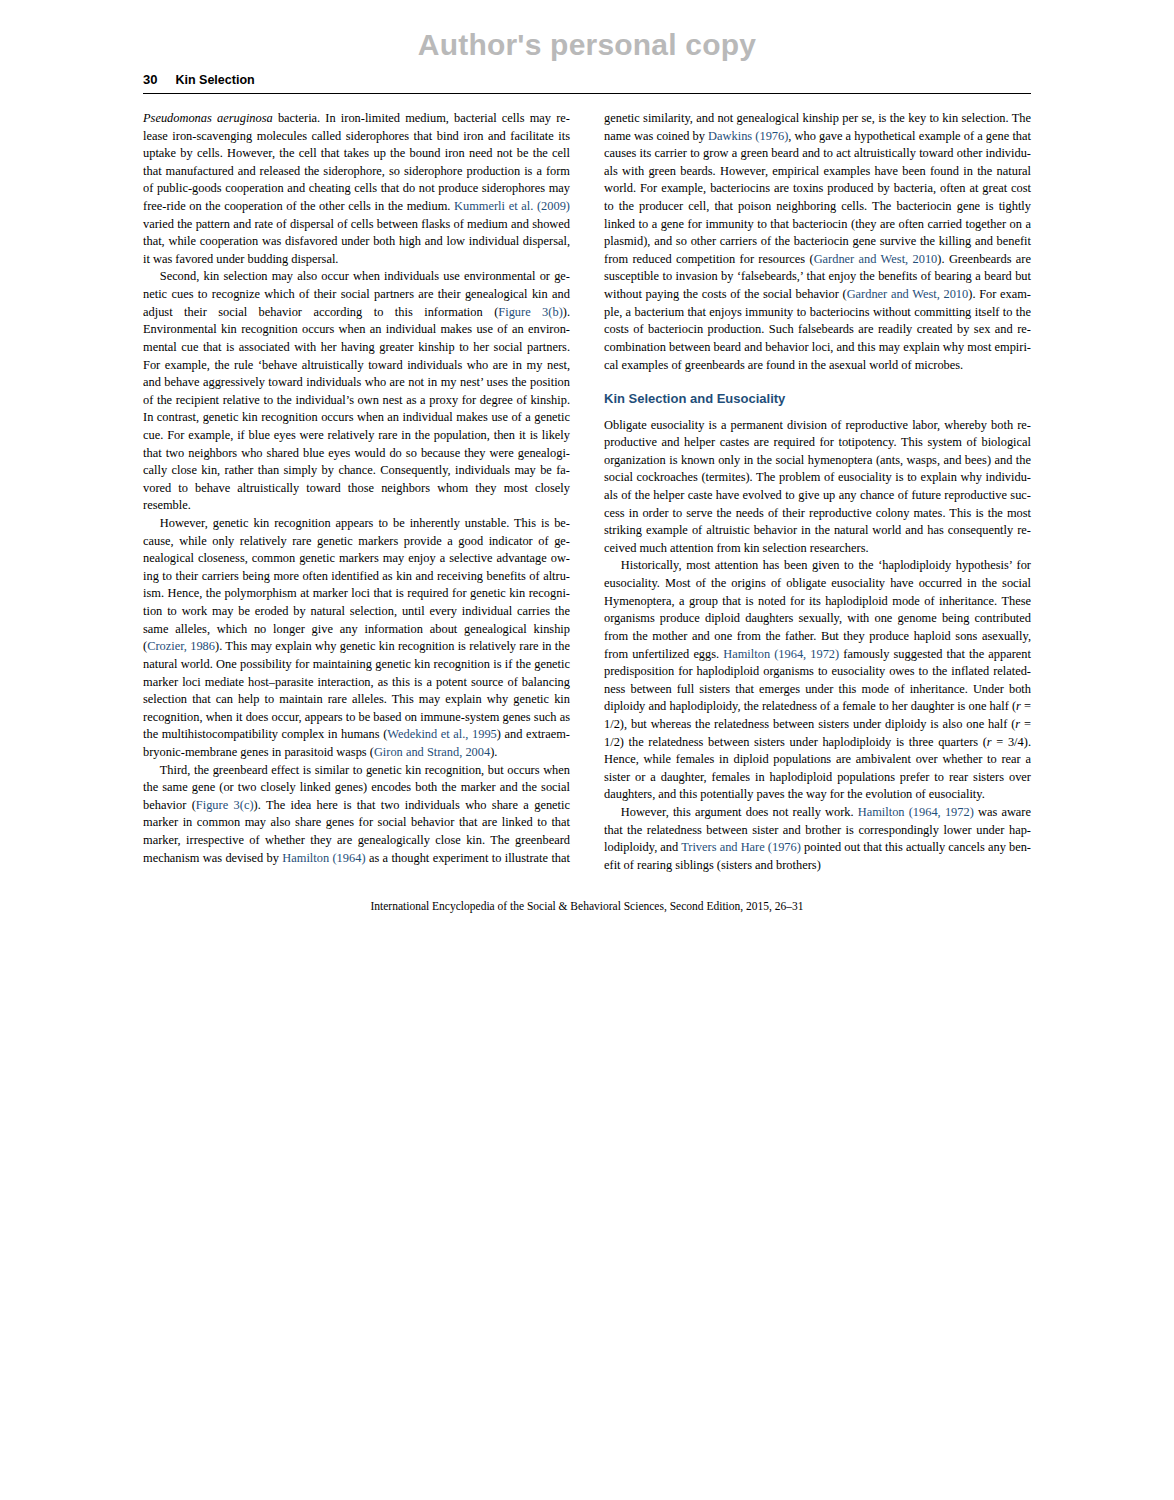Author's personal copy
30 Kin Selection
Pseudomonas aeruginosa bacteria. In iron-limited medium, bacterial cells may release iron-scavenging molecules called siderophores that bind iron and facilitate its uptake by cells. However, the cell that takes up the bound iron need not be the cell that manufactured and released the siderophore, so siderophore production is a form of public-goods cooperation and cheating cells that do not produce siderophores may free-ride on the cooperation of the other cells in the medium. Kummerli et al. (2009) varied the pattern and rate of dispersal of cells between flasks of medium and showed that, while cooperation was disfavored under both high and low individual dispersal, it was favored under budding dispersal.
Second, kin selection may also occur when individuals use environmental or genetic cues to recognize which of their social partners are their genealogical kin and adjust their social behavior according to this information (Figure 3(b)). Environmental kin recognition occurs when an individual makes use of an environmental cue that is associated with her having greater kinship to her social partners. For example, the rule ‘behave altruistically toward individuals who are in my nest, and behave aggressively toward individuals who are not in my nest’ uses the position of the recipient relative to the individual’s own nest as a proxy for degree of kinship. In contrast, genetic kin recognition occurs when an individual makes use of a genetic cue. For example, if blue eyes were relatively rare in the population, then it is likely that two neighbors who shared blue eyes would do so because they were genealogically close kin, rather than simply by chance. Consequently, individuals may be favored to behave altruistically toward those neighbors whom they most closely resemble.
However, genetic kin recognition appears to be inherently unstable. This is because, while only relatively rare genetic markers provide a good indicator of genealogical closeness, common genetic markers may enjoy a selective advantage owing to their carriers being more often identified as kin and receiving benefits of altruism. Hence, the polymorphism at marker loci that is required for genetic kin recognition to work may be eroded by natural selection, until every individual carries the same alleles, which no longer give any information about genealogical kinship (Crozier, 1986). This may explain why genetic kin recognition is relatively rare in the natural world. One possibility for maintaining genetic kin recognition is if the genetic marker loci mediate host–parasite interaction, as this is a potent source of balancing selection that can help to maintain rare alleles. This may explain why genetic kin recognition, when it does occur, appears to be based on immune-system genes such as the multihistocompatibility complex in humans (Wedekind et al., 1995) and extraembryonic-membrane genes in parasitoid wasps (Giron and Strand, 2004).
Third, the greenbeard effect is similar to genetic kin recognition, but occurs when the same gene (or two closely linked genes) encodes both the marker and the social behavior (Figure 3(c)). The idea here is that two individuals who share a genetic marker in common may also share genes for social behavior that are linked to that marker, irrespective of whether they are genealogically close kin. The greenbeard mechanism was devised by Hamilton (1964) as a thought experiment to illustrate that genetic similarity, and not genealogical kinship per se, is the key to kin selection. The name was coined by Dawkins (1976), who gave a hypothetical example of a gene that causes its carrier to grow a green beard and to act altruistically toward other individuals with green beards. However, empirical examples have been found in the natural world. For example, bacteriocins are toxins produced by bacteria, often at great cost to the producer cell, that poison neighboring cells. The bacteriocin gene is tightly linked to a gene for immunity to that bacteriocin (they are often carried together on a plasmid), and so other carriers of the bacteriocin gene survive the killing and benefit from reduced competition for resources (Gardner and West, 2010). Greenbeards are susceptible to invasion by ‘falsebeards,’ that enjoy the benefits of bearing a beard but without paying the costs of the social behavior (Gardner and West, 2010). For example, a bacterium that enjoys immunity to bacteriocins without committing itself to the costs of bacteriocin production. Such falsebeards are readily created by sex and recombination between beard and behavior loci, and this may explain why most empirical examples of greenbeards are found in the asexual world of microbes.
Kin Selection and Eusociality
Obligate eusociality is a permanent division of reproductive labor, whereby both reproductive and helper castes are required for totipotency. This system of biological organization is known only in the social hymenoptera (ants, wasps, and bees) and the social cockroaches (termites). The problem of eusociality is to explain why individuals of the helper caste have evolved to give up any chance of future reproductive success in order to serve the needs of their reproductive colony mates. This is the most striking example of altruistic behavior in the natural world and has consequently received much attention from kin selection researchers.
Historically, most attention has been given to the ‘haplodiploidy hypothesis’ for eusociality. Most of the origins of obligate eusociality have occurred in the social Hymenoptera, a group that is noted for its haplodiploid mode of inheritance. These organisms produce diploid daughters sexually, with one genome being contributed from the mother and one from the father. But they produce haploid sons asexually, from unfertilized eggs. Hamilton (1964, 1972) famously suggested that the apparent predisposition for haplodiploid organisms to eusociality owes to the inflated relatedness between full sisters that emerges under this mode of inheritance. Under both diploidy and haplodiploidy, the relatedness of a female to her daughter is one half (r = 1/2), but whereas the relatedness between sisters under diploidy is also one half (r = 1/2) the relatedness between sisters under haplodiploidy is three quarters (r = 3/4). Hence, while females in diploid populations are ambivalent over whether to rear a sister or a daughter, females in haplodiploid populations prefer to rear sisters over daughters, and this potentially paves the way for the evolution of eusociality.
However, this argument does not really work. Hamilton (1964, 1972) was aware that the relatedness between sister and brother is correspondingly lower under haplodiploidy, and Trivers and Hare (1976) pointed out that this actually cancels any benefit of rearing siblings (sisters and brothers)
International Encyclopedia of the Social & Behavioral Sciences, Second Edition, 2015, 26–31